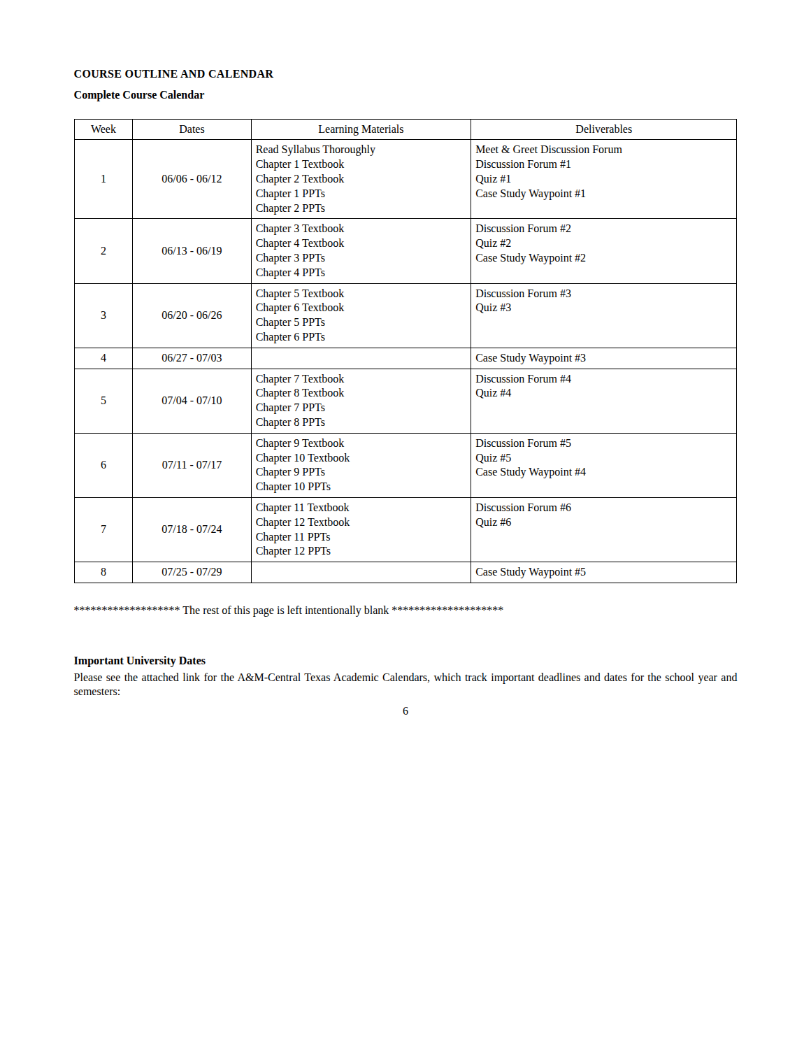COURSE OUTLINE AND CALENDAR
Complete Course Calendar
| Week | Dates | Learning Materials | Deliverables |
| --- | --- | --- | --- |
| 1 | 06/06 - 06/12 | Read Syllabus Thoroughly Chapter 1 Textbook Chapter 2 Textbook Chapter 1 PPTs Chapter 2 PPTs | Meet & Greet Discussion Forum Discussion Forum #1 Quiz #1 Case Study Waypoint #1 |
| 2 | 06/13 - 06/19 | Chapter 3 Textbook Chapter 4 Textbook Chapter 3 PPTs Chapter 4 PPTs | Discussion Forum #2 Quiz #2 Case Study Waypoint #2 |
| 3 | 06/20 - 06/26 | Chapter 5 Textbook Chapter 6 Textbook Chapter 5 PPTs Chapter 6 PPTs | Discussion Forum #3 Quiz #3 |
| 4 | 06/27 - 07/03 | | Case Study Waypoint #3 |
| 5 | 07/04 - 07/10 | Chapter 7 Textbook Chapter 8 Textbook Chapter 7 PPTs Chapter 8 PPTs | Discussion Forum #4 Quiz #4 |
| 6 | 07/11 - 07/17 | Chapter 9 Textbook Chapter 10 Textbook Chapter 9 PPTs Chapter 10 PPTs | Discussion Forum #5 Quiz #5 Case Study Waypoint #4 |
| 7 | 07/18 - 07/24 | Chapter 11 Textbook Chapter 12 Textbook Chapter 11 PPTs Chapter 12 PPTs | Discussion Forum #6 Quiz #6 |
| 8 | 07/25 - 07/29 | | Case Study Waypoint #5 |
******************* The rest of this page is left intentionally blank ********************
Important University Dates
Please see the attached link for the A&M-Central Texas Academic Calendars, which track important deadlines and dates for the school year and semesters:
6